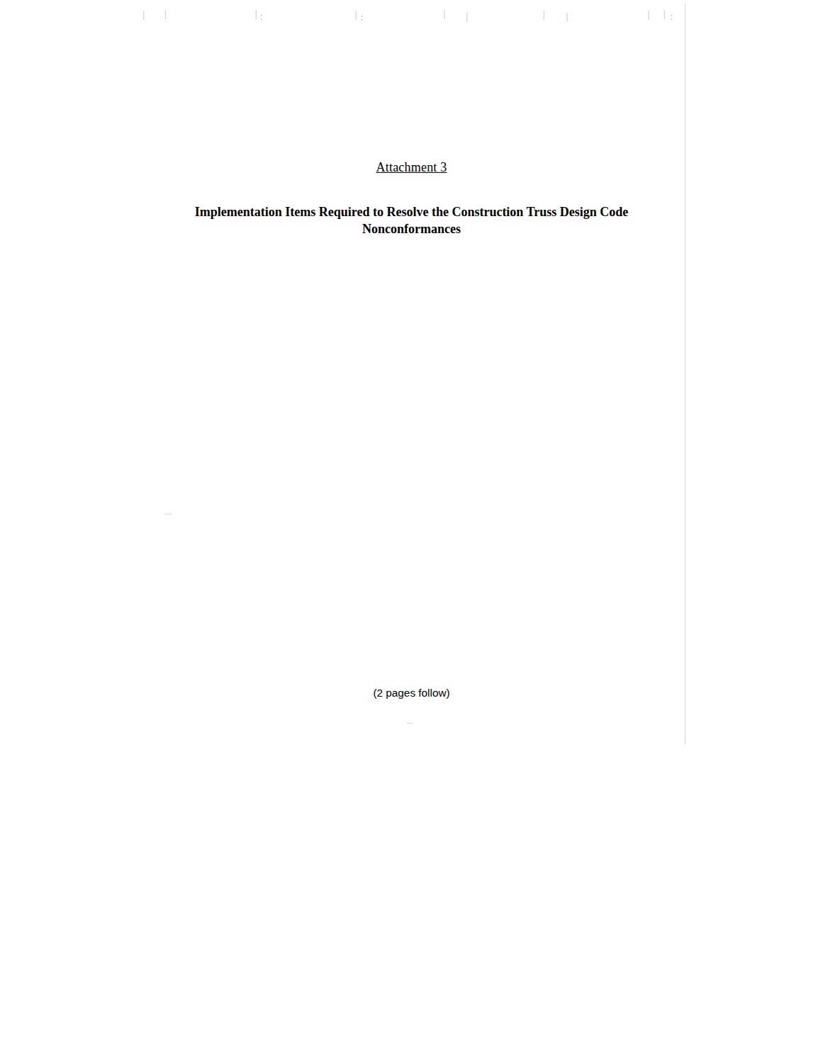| | | : | : | | | | | | :
Attachment 3
Implementation Items Required to Resolve the Construction Truss Design Code
Nonconformances
(2 pages follow)